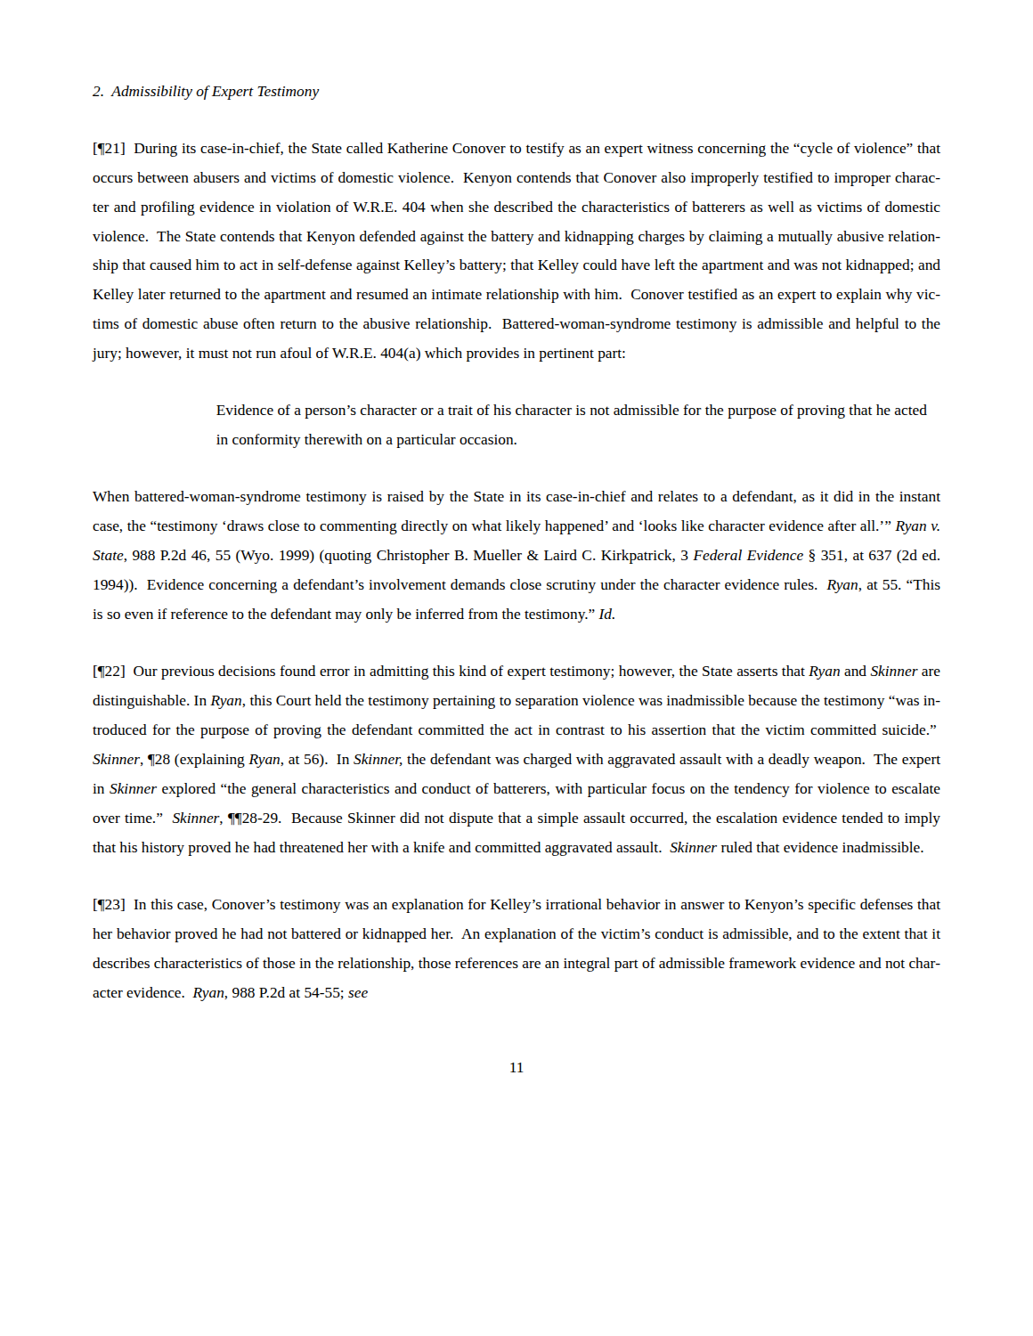2. Admissibility of Expert Testimony
[¶21] During its case-in-chief, the State called Katherine Conover to testify as an expert witness concerning the “cycle of violence” that occurs between abusers and victims of domestic violence. Kenyon contends that Conover also improperly testified to improper character and profiling evidence in violation of W.R.E. 404 when she described the characteristics of batterers as well as victims of domestic violence. The State contends that Kenyon defended against the battery and kidnapping charges by claiming a mutually abusive relationship that caused him to act in self-defense against Kelley’s battery; that Kelley could have left the apartment and was not kidnapped; and Kelley later returned to the apartment and resumed an intimate relationship with him. Conover testified as an expert to explain why victims of domestic abuse often return to the abusive relationship. Battered-woman-syndrome testimony is admissible and helpful to the jury; however, it must not run afoul of W.R.E. 404(a) which provides in pertinent part:
Evidence of a person’s character or a trait of his character is not admissible for the purpose of proving that he acted in conformity therewith on a particular occasion.
When battered-woman-syndrome testimony is raised by the State in its case-in-chief and relates to a defendant, as it did in the instant case, the “testimony ‘draws close to commenting directly on what likely happened’ and ‘looks like character evidence after all.’” Ryan v. State, 988 P.2d 46, 55 (Wyo. 1999) (quoting Christopher B. Mueller & Laird C. Kirkpatrick, 3 Federal Evidence § 351, at 637 (2d ed. 1994)). Evidence concerning a defendant’s involvement demands close scrutiny under the character evidence rules. Ryan, at 55. “This is so even if reference to the defendant may only be inferred from the testimony.” Id.
[¶22] Our previous decisions found error in admitting this kind of expert testimony; however, the State asserts that Ryan and Skinner are distinguishable. In Ryan, this Court held the testimony pertaining to separation violence was inadmissible because the testimony “was introduced for the purpose of proving the defendant committed the act in contrast to his assertion that the victim committed suicide.” Skinner, ¶28 (explaining Ryan, at 56). In Skinner, the defendant was charged with aggravated assault with a deadly weapon. The expert in Skinner explored “the general characteristics and conduct of batterers, with particular focus on the tendency for violence to escalate over time.” Skinner, ¶¶28-29. Because Skinner did not dispute that a simple assault occurred, the escalation evidence tended to imply that his history proved he had threatened her with a knife and committed aggravated assault. Skinner ruled that evidence inadmissible.
[¶23] In this case, Conover’s testimony was an explanation for Kelley’s irrational behavior in answer to Kenyon’s specific defenses that her behavior proved he had not battered or kidnapped her. An explanation of the victim’s conduct is admissible, and to the extent that it describes characteristics of those in the relationship, those references are an integral part of admissible framework evidence and not character evidence. Ryan, 988 P.2d at 54-55; see
11